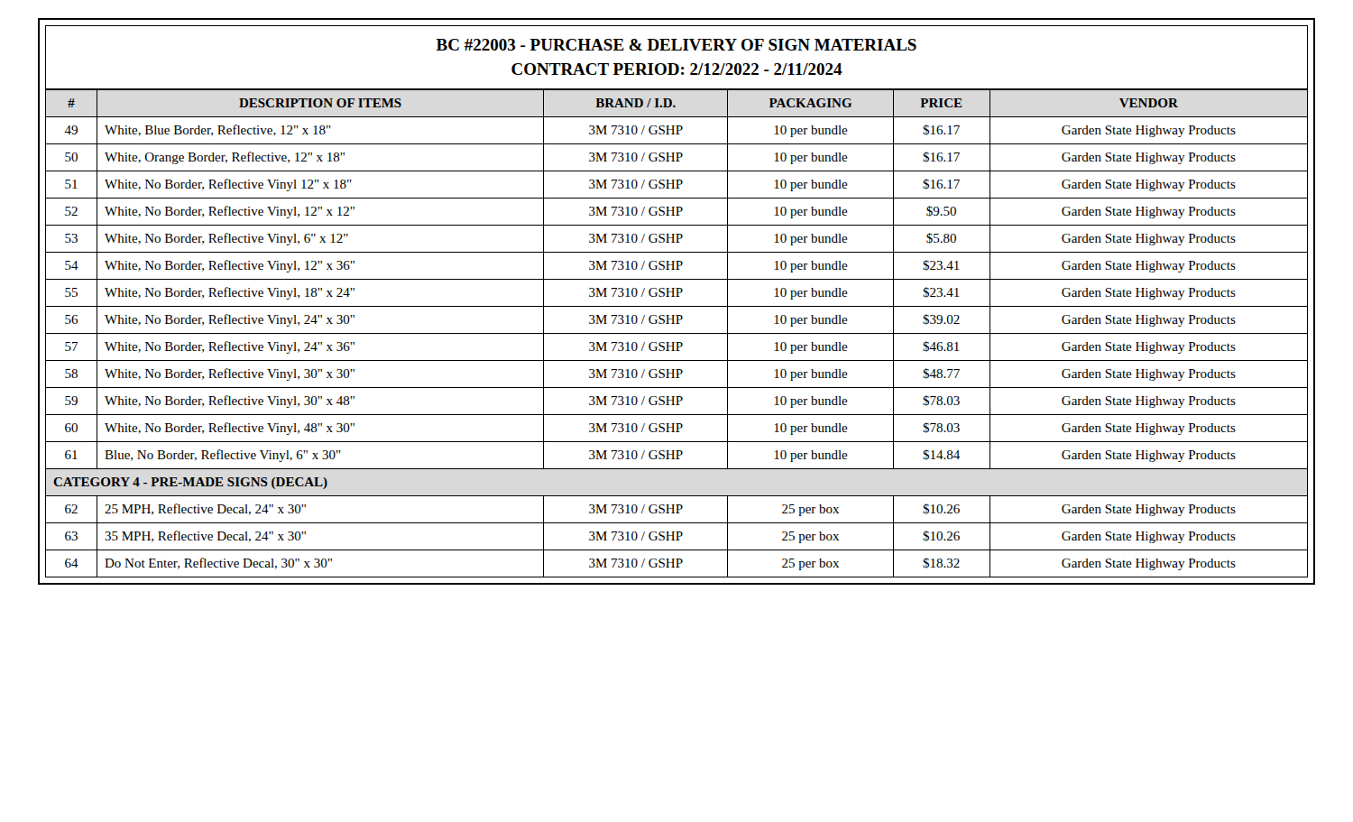BC #22003 - PURCHASE & DELIVERY OF SIGN MATERIALS
CONTRACT PERIOD: 2/12/2022 - 2/11/2024
| # | DESCRIPTION OF ITEMS | BRAND / I.D. | PACKAGING | PRICE | VENDOR |
| --- | --- | --- | --- | --- | --- |
| 49 | White, Blue Border, Reflective, 12" x 18" | 3M 7310 / GSHP | 10 per bundle | $16.17 | Garden State Highway Products |
| 50 | White, Orange Border, Reflective, 12" x 18" | 3M 7310 / GSHP | 10 per bundle | $16.17 | Garden State Highway Products |
| 51 | White, No Border, Reflective Vinyl 12" x 18" | 3M 7310 / GSHP | 10 per bundle | $16.17 | Garden State Highway Products |
| 52 | White, No Border, Reflective Vinyl, 12" x 12" | 3M 7310 / GSHP | 10 per bundle | $9.50 | Garden State Highway Products |
| 53 | White, No Border, Reflective Vinyl, 6" x 12" | 3M 7310 / GSHP | 10 per bundle | $5.80 | Garden State Highway Products |
| 54 | White, No Border, Reflective Vinyl, 12" x 36" | 3M 7310 / GSHP | 10 per bundle | $23.41 | Garden State Highway Products |
| 55 | White, No Border, Reflective Vinyl, 18" x 24" | 3M 7310 / GSHP | 10 per bundle | $23.41 | Garden State Highway Products |
| 56 | White, No Border, Reflective Vinyl, 24" x 30" | 3M 7310 / GSHP | 10 per bundle | $39.02 | Garden State Highway Products |
| 57 | White, No Border, Reflective Vinyl, 24" x 36" | 3M 7310 / GSHP | 10 per bundle | $46.81 | Garden State Highway Products |
| 58 | White, No Border, Reflective Vinyl, 30" x 30" | 3M 7310 / GSHP | 10 per bundle | $48.77 | Garden State Highway Products |
| 59 | White, No Border, Reflective Vinyl, 30" x 48" | 3M 7310 / GSHP | 10 per bundle | $78.03 | Garden State Highway Products |
| 60 | White, No Border, Reflective Vinyl, 48" x 30" | 3M 7310 / GSHP | 10 per bundle | $78.03 | Garden State Highway Products |
| 61 | Blue, No Border, Reflective Vinyl, 6" x 30" | 3M 7310 / GSHP | 10 per bundle | $14.84 | Garden State Highway Products |
| CATEGORY 4 - PRE-MADE SIGNS (DECAL) |
| 62 | 25 MPH, Reflective Decal, 24" x 30" | 3M 7310 / GSHP | 25 per box | $10.26 | Garden State Highway Products |
| 63 | 35 MPH, Reflective Decal, 24" x 30" | 3M 7310 / GSHP | 25 per box | $10.26 | Garden State Highway Products |
| 64 | Do Not Enter, Reflective Decal, 30" x 30" | 3M 7310 / GSHP | 25 per box | $18.32 | Garden State Highway Products |